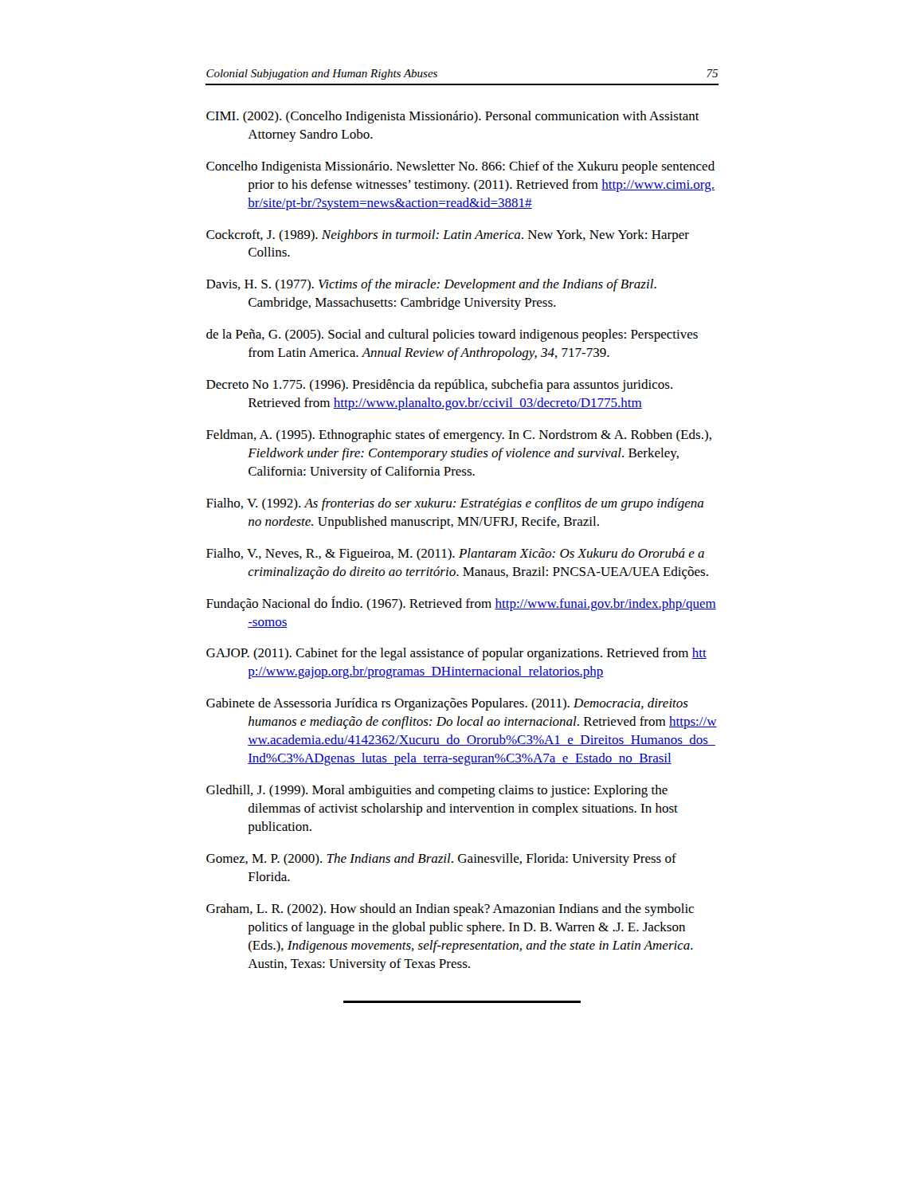Colonial Subjugation and Human Rights Abuses 75
CIMI. (2002). (Concelho Indigenista Missionário). Personal communication with Assistant Attorney Sandro Lobo.
Concelho Indigenista Missionário. Newsletter No. 866: Chief of the Xukuru people sentenced prior to his defense witnesses’ testimony. (2011). Retrieved from http://www.cimi.org.br/site/pt-br/?system=news&action=read&id=3881#
Cockcroft, J. (1989). Neighbors in turmoil: Latin America. New York, New York: Harper Collins.
Davis, H. S. (1977). Victims of the miracle: Development and the Indians of Brazil. Cambridge, Massachusetts: Cambridge University Press.
de la Peña, G. (2005). Social and cultural policies toward indigenous peoples: Perspectives from Latin America. Annual Review of Anthropology, 34, 717-739.
Decreto No 1.775. (1996). Presidência da república, subchefia para assuntos juridicos. Retrieved from http://www.planalto.gov.br/ccivil_03/decreto/D1775.htm
Feldman, A. (1995). Ethnographic states of emergency. In C. Nordstrom & A. Robben (Eds.), Fieldwork under fire: Contemporary studies of violence and survival. Berkeley, California: University of California Press.
Fialho, V. (1992). As fronterias do ser xukuru: Estratégias e conflitos de um grupo indígena no nordeste. Unpublished manuscript, MN/UFRJ, Recife, Brazil.
Fialho, V., Neves, R., & Figueiroa, M. (2011). Plantaram Xicão: Os Xukuru do Ororubá e a criminalização do direito ao território. Manaus, Brazil: PNCSA-UEA/UEA Edições.
Fundação Nacional do Índio. (1967). Retrieved from http://www.funai.gov.br/index.php/quem-somos
GAJOP. (2011). Cabinet for the legal assistance of popular organizations. Retrieved from http://www.gajop.org.br/programas_DHinternacional_relatorios.php
Gabinete de Assessoria Jurídica rs Organizações Populares. (2011). Democracia, direitos humanos e mediação de conflitos: Do local ao internacional. Retrieved from https://www.academia.edu/4142362/Xucuru_do_Ororub%C3%A1_e_Direitos_Humanos_dos_Ind%C3%ADgenas_lutas_pela_terra-seguran%C3%A7a_e_Estado_no_Brasil
Gledhill, J. (1999). Moral ambiguities and competing claims to justice: Exploring the dilemmas of activist scholarship and intervention in complex situations. In host publication.
Gomez, M. P. (2000). The Indians and Brazil. Gainesville, Florida: University Press of Florida.
Graham, L. R. (2002). How should an Indian speak? Amazonian Indians and the symbolic politics of language in the global public sphere. In D. B. Warren & .J. E. Jackson (Eds.), Indigenous movements, self-representation, and the state in Latin America. Austin, Texas: University of Texas Press.